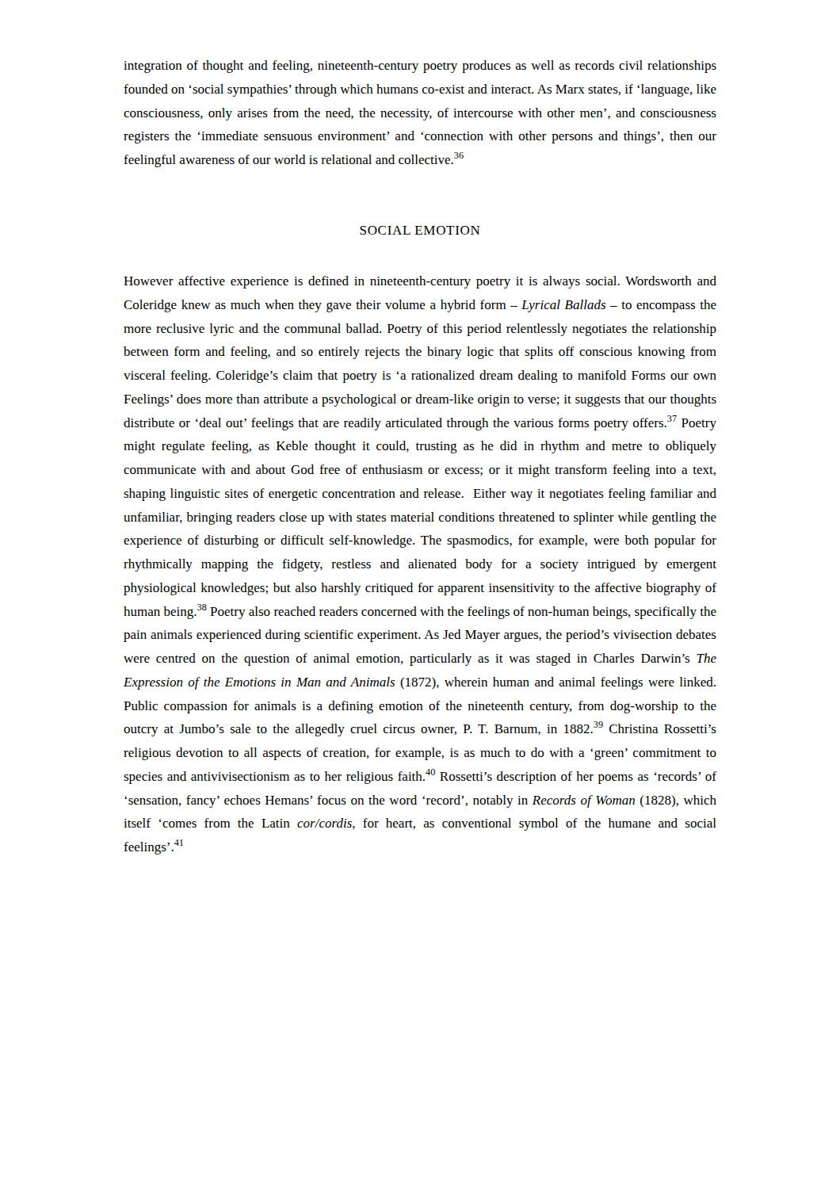integration of thought and feeling, nineteenth-century poetry produces as well as records civil relationships founded on ‘social sympathies’ through which humans co-exist and interact. As Marx states, if ‘language, like consciousness, only arises from the need, the necessity, of intercourse with other men’, and consciousness registers the ‘immediate sensuous environment’ and ‘connection with other persons and things’, then our feelingful awareness of our world is relational and collective.36
SOCIAL EMOTION
However affective experience is defined in nineteenth-century poetry it is always social. Wordsworth and Coleridge knew as much when they gave their volume a hybrid form – Lyrical Ballads – to encompass the more reclusive lyric and the communal ballad. Poetry of this period relentlessly negotiates the relationship between form and feeling, and so entirely rejects the binary logic that splits off conscious knowing from visceral feeling. Coleridge’s claim that poetry is ‘a rationalized dream dealing to manifold Forms our own Feelings’ does more than attribute a psychological or dream-like origin to verse; it suggests that our thoughts distribute or ‘deal out’ feelings that are readily articulated through the various forms poetry offers.37 Poetry might regulate feeling, as Keble thought it could, trusting as he did in rhythm and metre to obliquely communicate with and about God free of enthusiasm or excess; or it might transform feeling into a text, shaping linguistic sites of energetic concentration and release. Either way it negotiates feeling familiar and unfamiliar, bringing readers close up with states material conditions threatened to splinter while gentling the experience of disturbing or difficult self-knowledge. The spasmodics, for example, were both popular for rhythmically mapping the fidgety, restless and alienated body for a society intrigued by emergent physiological knowledges; but also harshly critiqued for apparent insensitivity to the affective biography of human being.38 Poetry also reached readers concerned with the feelings of non-human beings, specifically the pain animals experienced during scientific experiment. As Jed Mayer argues, the period’s vivisection debates were centred on the question of animal emotion, particularly as it was staged in Charles Darwin’s The Expression of the Emotions in Man and Animals (1872), wherein human and animal feelings were linked. Public compassion for animals is a defining emotion of the nineteenth century, from dog-worship to the outcry at Jumbo’s sale to the allegedly cruel circus owner, P. T. Barnum, in 1882.39 Christina Rossetti’s religious devotion to all aspects of creation, for example, is as much to do with a ‘green’ commitment to species and antivivisectionism as to her religious faith.40 Rossetti’s description of her poems as ‘records’ of ‘sensation, fancy’ echoes Hemans’ focus on the word ‘record’, notably in Records of Woman (1828), which itself ‘comes from the Latin cor/cordis, for heart, as conventional symbol of the humane and social feelings’.41